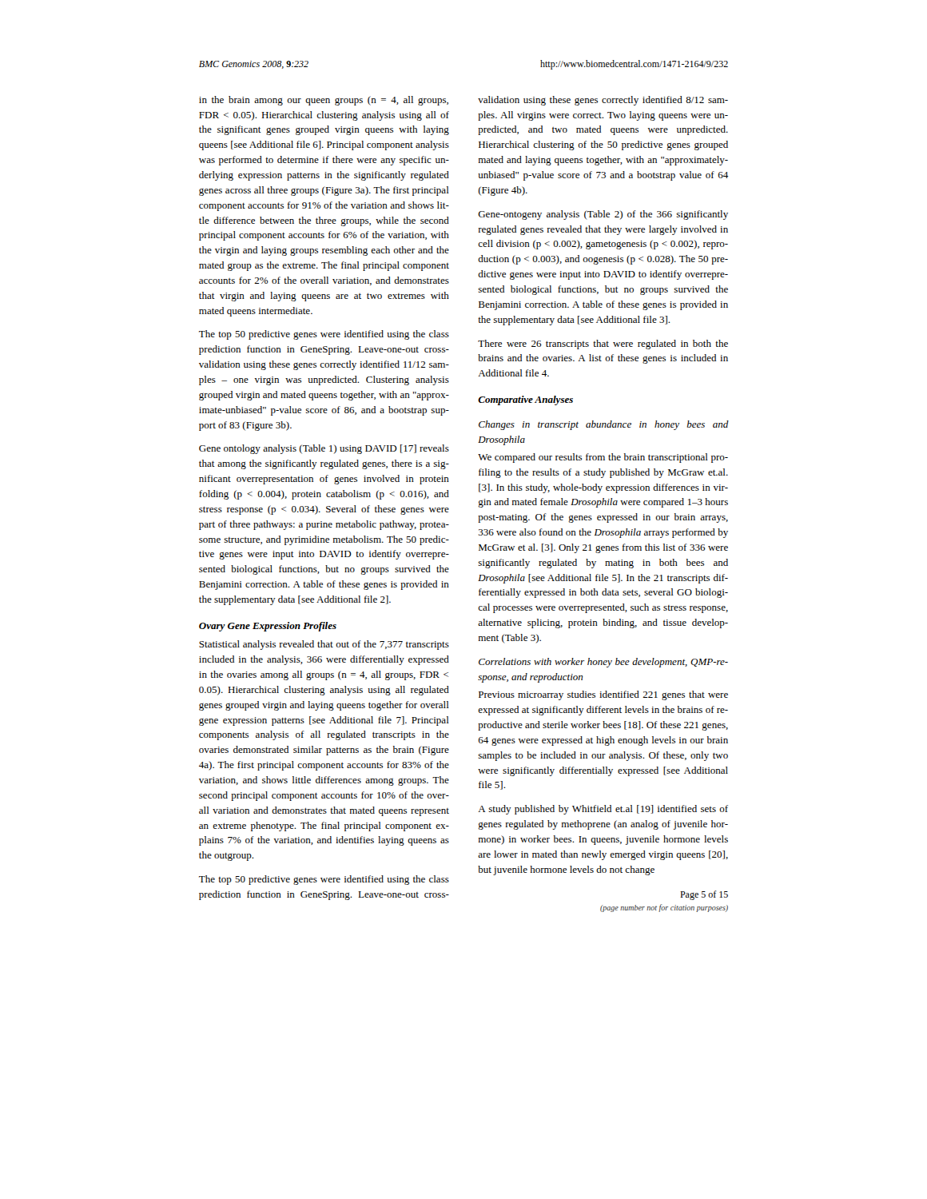BMC Genomics 2008, 9:232
http://www.biomedcentral.com/1471-2164/9/232
in the brain among our queen groups (n = 4, all groups, FDR < 0.05). Hierarchical clustering analysis using all of the significant genes grouped virgin queens with laying queens [see Additional file 6]. Principal component analysis was performed to determine if there were any specific underlying expression patterns in the significantly regulated genes across all three groups (Figure 3a). The first principal component accounts for 91% of the variation and shows little difference between the three groups, while the second principal component accounts for 6% of the variation, with the virgin and laying groups resembling each other and the mated group as the extreme. The final principal component accounts for 2% of the overall variation, and demonstrates that virgin and laying queens are at two extremes with mated queens intermediate.
The top 50 predictive genes were identified using the class prediction function in GeneSpring. Leave-one-out cross-validation using these genes correctly identified 11/12 samples – one virgin was unpredicted. Clustering analysis grouped virgin and mated queens together, with an "approximate-unbiased" p-value score of 86, and a bootstrap support of 83 (Figure 3b).
Gene ontology analysis (Table 1) using DAVID [17] reveals that among the significantly regulated genes, there is a significant overrepresentation of genes involved in protein folding (p < 0.004), protein catabolism (p < 0.016), and stress response (p < 0.034). Several of these genes were part of three pathways: a purine metabolic pathway, proteasome structure, and pyrimidine metabolism. The 50 predictive genes were input into DAVID to identify overrepresented biological functions, but no groups survived the Benjamini correction. A table of these genes is provided in the supplementary data [see Additional file 2].
Ovary Gene Expression Profiles
Statistical analysis revealed that out of the 7,377 transcripts included in the analysis, 366 were differentially expressed in the ovaries among all groups (n = 4, all groups, FDR < 0.05). Hierarchical clustering analysis using all regulated genes grouped virgin and laying queens together for overall gene expression patterns [see Additional file 7]. Principal components analysis of all regulated transcripts in the ovaries demonstrated similar patterns as the brain (Figure 4a). The first principal component accounts for 83% of the variation, and shows little differences among groups. The second principal component accounts for 10% of the overall variation and demonstrates that mated queens represent an extreme phenotype. The final principal component explains 7% of the variation, and identifies laying queens as the outgroup.
The top 50 predictive genes were identified using the class prediction function in GeneSpring. Leave-one-out cross-validation using these genes correctly identified 8/12 samples. All virgins were correct. Two laying queens were unpredicted, and two mated queens were unpredicted. Hierarchical clustering of the 50 predictive genes grouped mated and laying queens together, with an "approximately-unbiased" p-value score of 73 and a bootstrap value of 64 (Figure 4b).
Gene-ontogeny analysis (Table 2) of the 366 significantly regulated genes revealed that they were largely involved in cell division (p < 0.002), gametogenesis (p < 0.002), reproduction (p < 0.003), and oogenesis (p < 0.028). The 50 predictive genes were input into DAVID to identify overrepresented biological functions, but no groups survived the Benjamini correction. A table of these genes is provided in the supplementary data [see Additional file 3].
There were 26 transcripts that were regulated in both the brains and the ovaries. A list of these genes is included in Additional file 4.
Comparative Analyses
Changes in transcript abundance in honey bees and Drosophila
We compared our results from the brain transcriptional profiling to the results of a study published by McGraw et.al. [3]. In this study, whole-body expression differences in virgin and mated female Drosophila were compared 1–3 hours post-mating. Of the genes expressed in our brain arrays, 336 were also found on the Drosophila arrays performed by McGraw et al. [3]. Only 21 genes from this list of 336 were significantly regulated by mating in both bees and Drosophila [see Additional file 5]. In the 21 transcripts differentially expressed in both data sets, several GO biological processes were overrepresented, such as stress response, alternative splicing, protein binding, and tissue development (Table 3).
Correlations with worker honey bee development, QMP-response, and reproduction
Previous microarray studies identified 221 genes that were expressed at significantly different levels in the brains of reproductive and sterile worker bees [18]. Of these 221 genes, 64 genes were expressed at high enough levels in our brain samples to be included in our analysis. Of these, only two were significantly differentially expressed [see Additional file 5].
A study published by Whitfield et.al [19] identified sets of genes regulated by methoprene (an analog of juvenile hormone) in worker bees. In queens, juvenile hormone levels are lower in mated than newly emerged virgin queens [20], but juvenile hormone levels do not change
Page 5 of 15
(page number not for citation purposes)